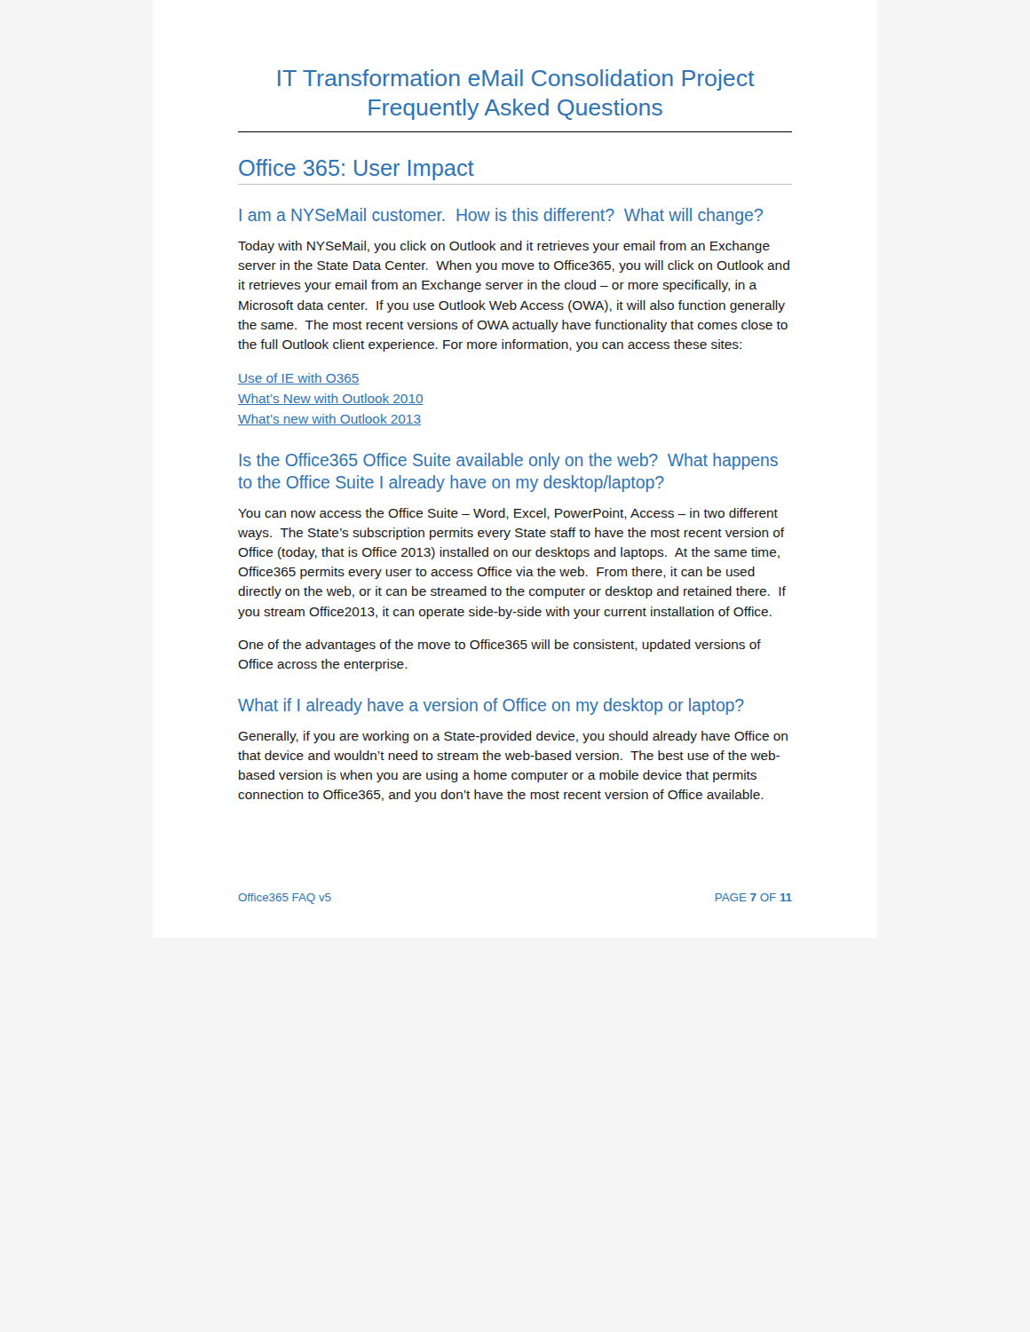IT Transformation eMail Consolidation Project Frequently Asked Questions
Office 365: User Impact
I am a NYSeMail customer. How is this different? What will change?
Today with NYSeMail, you click on Outlook and it retrieves your email from an Exchange server in the State Data Center. When you move to Office365, you will click on Outlook and it retrieves your email from an Exchange server in the cloud – or more specifically, in a Microsoft data center. If you use Outlook Web Access (OWA), it will also function generally the same. The most recent versions of OWA actually have functionality that comes close to the full Outlook client experience. For more information, you can access these sites:
Use of IE with O365 What’s New with Outlook 2010 What’s new with Outlook 2013
Is the Office365 Office Suite available only on the web? What happens to the Office Suite I already have on my desktop/laptop?
You can now access the Office Suite – Word, Excel, PowerPoint, Access – in two different ways. The State’s subscription permits every State staff to have the most recent version of Office (today, that is Office 2013) installed on our desktops and laptops. At the same time, Office365 permits every user to access Office via the web. From there, it can be used directly on the web, or it can be streamed to the computer or desktop and retained there. If you stream Office2013, it can operate side-by-side with your current installation of Office.
One of the advantages of the move to Office365 will be consistent, updated versions of Office across the enterprise.
What if I already have a version of Office on my desktop or laptop?
Generally, if you are working on a State-provided device, you should already have Office on that device and wouldn’t need to stream the web-based version. The best use of the web-based version is when you are using a home computer or a mobile device that permits connection to Office365, and you don’t have the most recent version of Office available.
Office365 FAQ v5
PAGE 7 OF 11